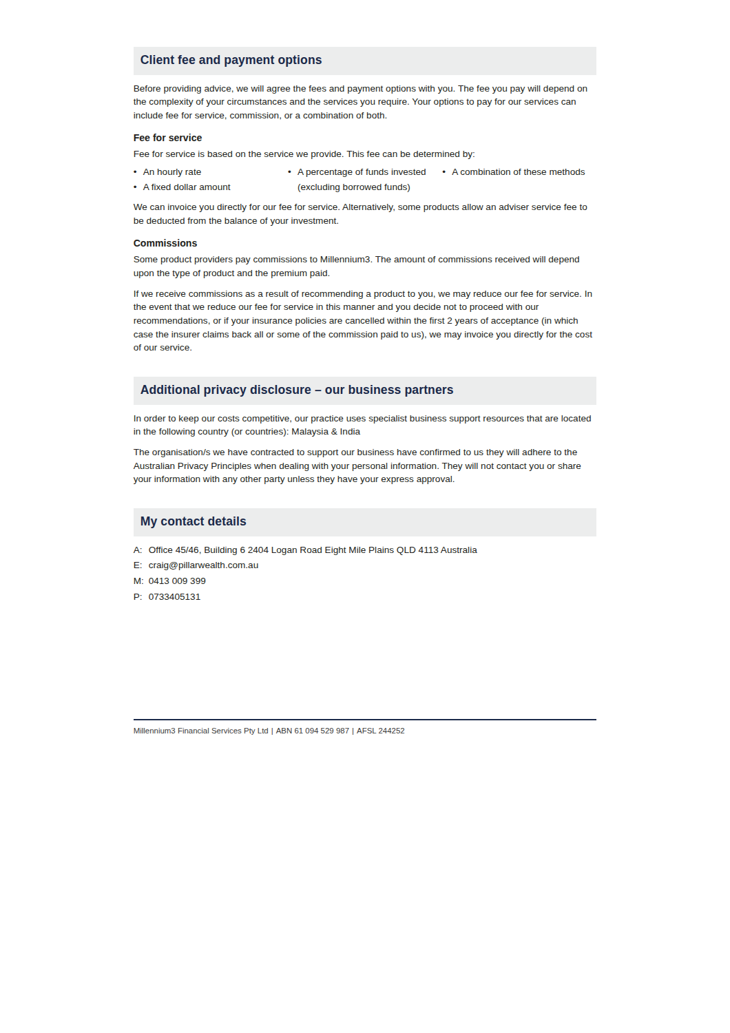Client fee and payment options
Before providing advice, we will agree the fees and payment options with you. The fee you pay will depend on the complexity of your circumstances and the services you require. Your options to pay for our services can include fee for service, commission, or a combination of both.
Fee for service
Fee for service is based on the service we provide. This fee can be determined by:
An hourly rate
A fixed dollar amount
A percentage of funds invested
(excluding borrowed funds)
A combination of these methods
We can invoice you directly for our fee for service. Alternatively, some products allow an adviser service fee to be deducted from the balance of your investment.
Commissions
Some product providers pay commissions to Millennium3. The amount of commissions received will depend upon the type of product and the premium paid.
If we receive commissions as a result of recommending a product to you, we may reduce our fee for service. In the event that we reduce our fee for service in this manner and you decide not to proceed with our recommendations, or if your insurance policies are cancelled within the first 2 years of acceptance (in which case the insurer claims back all or some of the commission paid to us), we may invoice you directly for the cost of our service.
Additional privacy disclosure – our business partners
In order to keep our costs competitive, our practice uses specialist business support resources that are located in the following country (or countries): Malaysia & India
The organisation/s we have contracted to support our business have confirmed to us they will adhere to the Australian Privacy Principles when dealing with your personal information. They will not contact you or share your information with any other party unless they have your express approval.
My contact details
A: Office 45/46, Building 6 2404 Logan Road Eight Mile Plains QLD 4113 Australia
E: craig@pillarwealth.com.au
M: 0413 009 399
P: 0733405131
Millennium3 Financial Services Pty Ltd|ABN 61 094 529 987|AFSL 244252